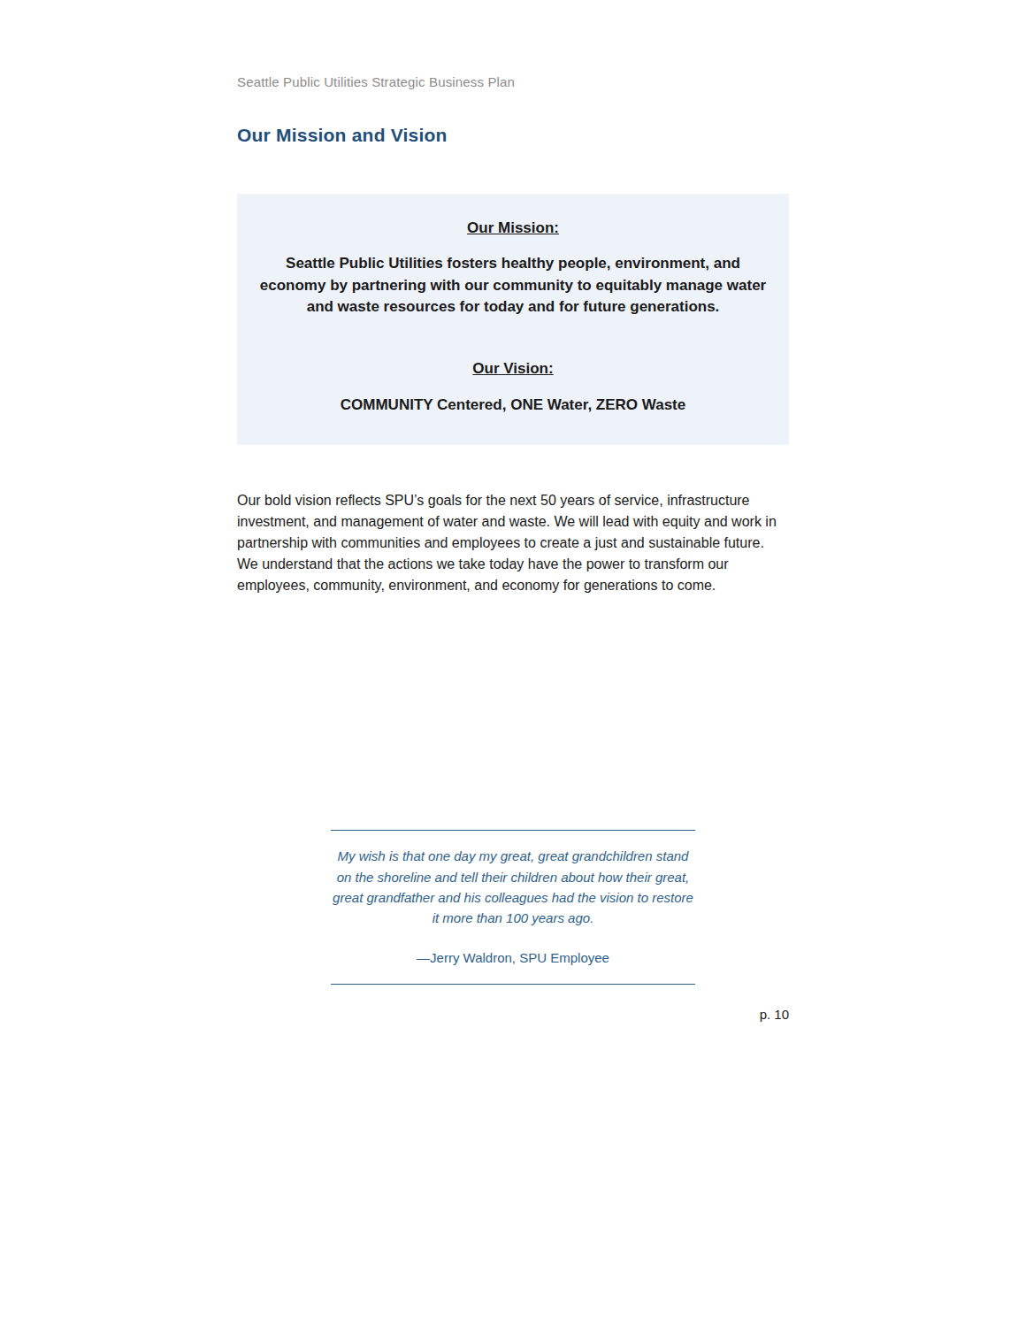Seattle Public Utilities Strategic Business Plan
Our Mission and Vision
Our Mission:
Seattle Public Utilities fosters healthy people, environment, and economy by partnering with our community to equitably manage water and waste resources for today and for future generations.
Our Vision:
COMMUNITY Centered, ONE Water, ZERO Waste
Our bold vision reflects SPU’s goals for the next 50 years of service, infrastructure investment, and management of water and waste. We will lead with equity and work in partnership with communities and employees to create a just and sustainable future. We understand that the actions we take today have the power to transform our employees, community, environment, and economy for generations to come.
My wish is that one day my great, great grandchildren stand on the shoreline and tell their children about how their great, great grandfather and his colleagues had the vision to restore it more than 100 years ago.
—Jerry Waldron, SPU Employee
p. 10